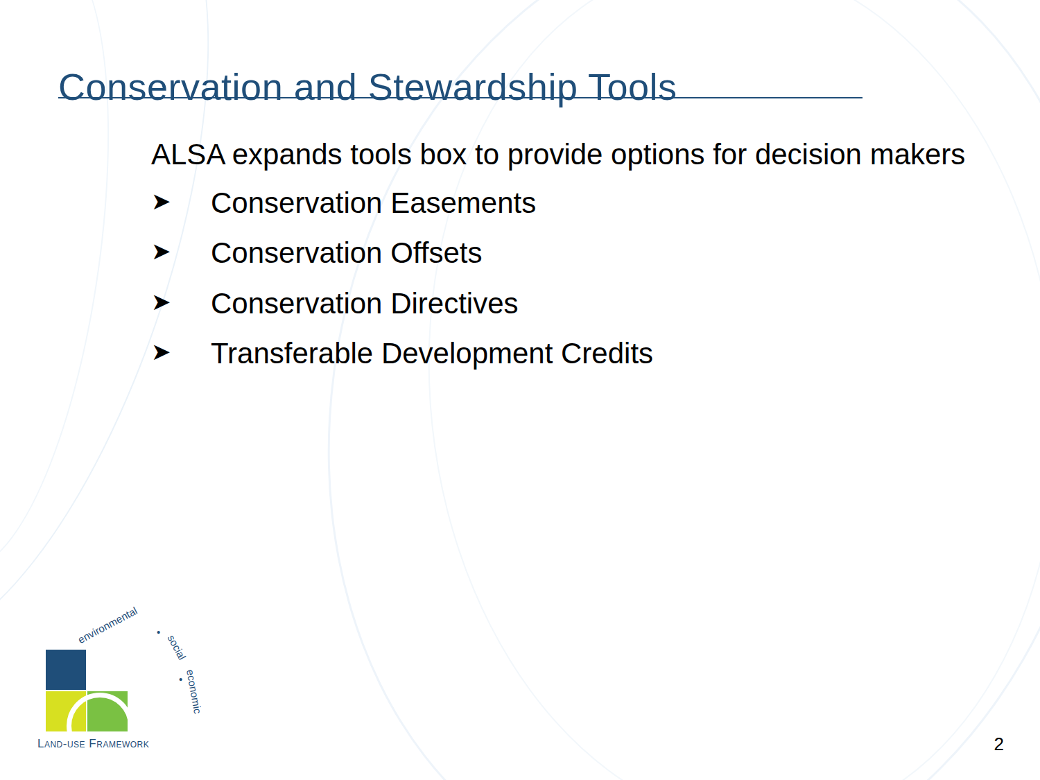Conservation and Stewardship Tools
ALSA expands tools box to provide options for decision makers
Conservation Easements
Conservation Offsets
Conservation Directives
Transferable Development Credits
environmental • social • economic
Land-use Framework
2